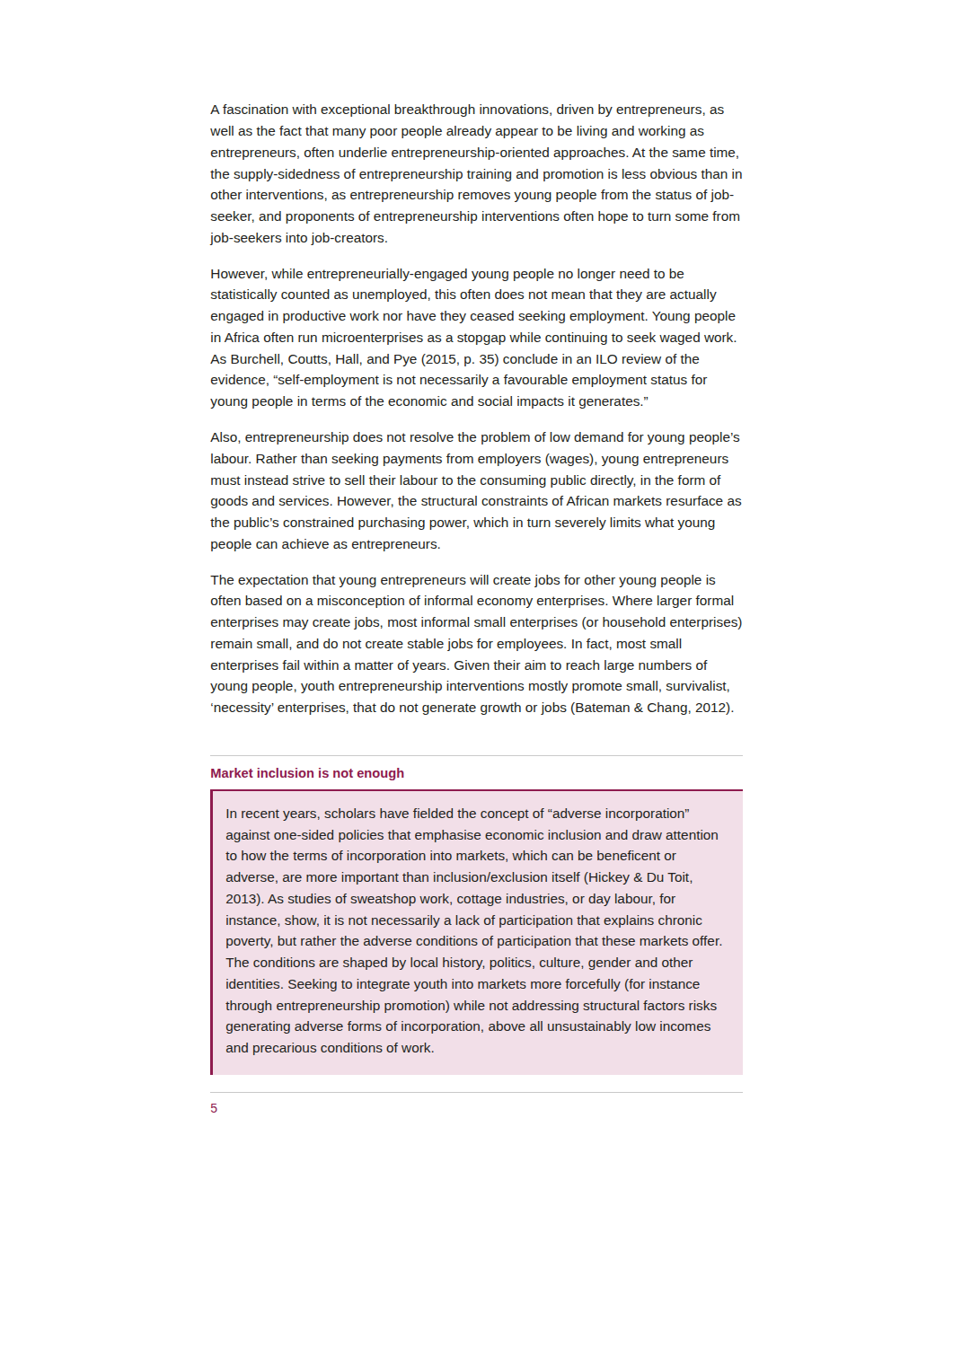A fascination with exceptional breakthrough innovations, driven by entrepreneurs, as well as the fact that many poor people already appear to be living and working as entrepreneurs, often underlie entrepreneurship-oriented approaches. At the same time, the supply-sidedness of entrepreneurship training and promotion is less obvious than in other interventions, as entrepreneurship removes young people from the status of job-seeker, and proponents of entrepreneurship interventions often hope to turn some from job-seekers into job-creators.
However, while entrepreneurially-engaged young people no longer need to be statistically counted as unemployed, this often does not mean that they are actually engaged in productive work nor have they ceased seeking employment. Young people in Africa often run microenterprises as a stopgap while continuing to seek waged work. As Burchell, Coutts, Hall, and Pye (2015, p. 35) conclude in an ILO review of the evidence, “self-employment is not necessarily a favourable employment status for young people in terms of the economic and social impacts it generates.”
Also, entrepreneurship does not resolve the problem of low demand for young people’s labour. Rather than seeking payments from employers (wages), young entrepreneurs must instead strive to sell their labour to the consuming public directly, in the form of goods and services. However, the structural constraints of African markets resurface as the public’s constrained purchasing power, which in turn severely limits what young people can achieve as entrepreneurs.
The expectation that young entrepreneurs will create jobs for other young people is often based on a misconception of informal economy enterprises. Where larger formal enterprises may create jobs, most informal small enterprises (or household enterprises) remain small, and do not create stable jobs for employees. In fact, most small enterprises fail within a matter of years. Given their aim to reach large numbers of young people, youth entrepreneurship interventions mostly promote small, survivalist, ‘necessity’ enterprises, that do not generate growth or jobs (Bateman & Chang, 2012).
Market inclusion is not enough
In recent years, scholars have fielded the concept of “adverse incorporation” against one-sided policies that emphasise economic inclusion and draw attention to how the terms of incorporation into markets, which can be beneficent or adverse, are more important than inclusion/exclusion itself (Hickey & Du Toit, 2013). As studies of sweatshop work, cottage industries, or day labour, for instance, show, it is not necessarily a lack of participation that explains chronic poverty, but rather the adverse conditions of participation that these markets offer. The conditions are shaped by local history, politics, culture, gender and other identities. Seeking to integrate youth into markets more forcefully (for instance through entrepreneurship promotion) while not addressing structural factors risks generating adverse forms of incorporation, above all unsustainably low incomes and precarious conditions of work.
5